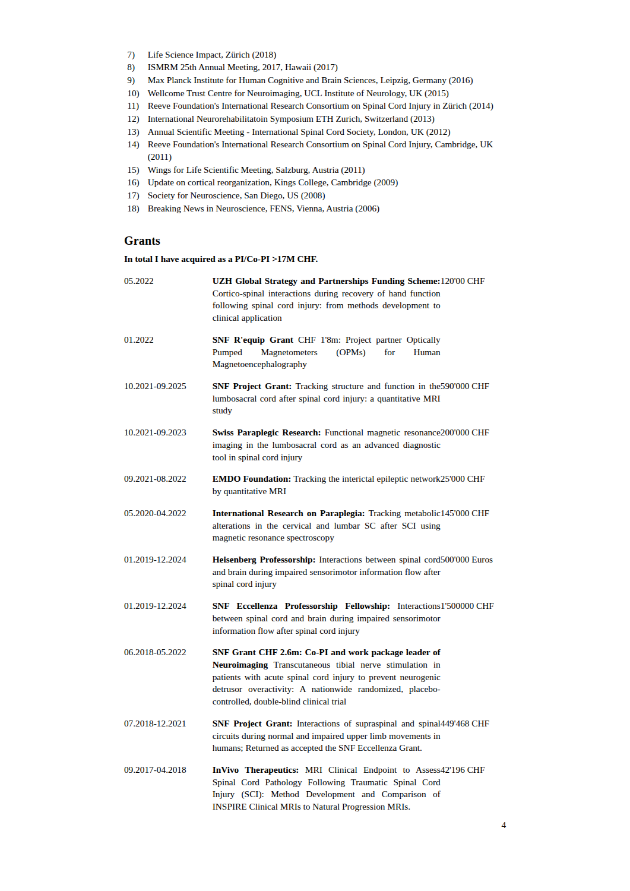7) Life Science Impact, Zürich (2018)
8) ISMRM 25th Annual Meeting, 2017, Hawaii (2017)
9) Max Planck Institute for Human Cognitive and Brain Sciences, Leipzig, Germany (2016)
10) Wellcome Trust Centre for Neuroimaging, UCL Institute of Neurology, UK (2015)
11) Reeve Foundation's International Research Consortium on Spinal Cord Injury in Zürich (2014)
12) International Neurorehabilitatoin Symposium ETH Zurich, Switzerland (2013)
13) Annual Scientific Meeting - International Spinal Cord Society, London, UK (2012)
14) Reeve Foundation's International Research Consortium on Spinal Cord Injury, Cambridge, UK (2011)
15) Wings for Life Scientific Meeting, Salzburg, Austria (2011)
16) Update on cortical reorganization, Kings College, Cambridge (2009)
17) Society for Neuroscience, San Diego, US (2008)
18) Breaking News in Neuroscience, FENS, Vienna, Austria (2006)
Grants
In total I have acquired as a PI/Co-PI >17M CHF.
| 05.2022 | UZH Global Strategy and Partnerships Funding Scheme: Cortico-spinal interactions during recovery of hand function following spinal cord injury: from methods development to clinical application | 120'00 CHF |
| 01.2022 | SNF R'equip Grant CHF 1'8m: Project partner Optically Pumped Magnetometers (OPMs) for Human Magnetoencephalography | |
| 10.2021-09.2025 | SNF Project Grant: Tracking structure and function in the lumbosacral cord after spinal cord injury: a quantitative MRI study | 590'000 CHF |
| 10.2021-09.2023 | Swiss Paraplegic Research: Functional magnetic resonance imaging in the lumbosacral cord as an advanced diagnostic tool in spinal cord injury | 200'000 CHF |
| 09.2021-08.2022 | EMDO Foundation: Tracking the interictal epileptic network by quantitative MRI | 25'000 CHF |
| 05.2020-04.2022 | International Research on Paraplegia: Tracking metabolic alterations in the cervical and lumbar SC after SCI using magnetic resonance spectroscopy | 145'000 CHF |
| 01.2019-12.2024 | Heisenberg Professorship: Interactions between spinal cord and brain during impaired sensorimotor information flow after spinal cord injury | 500'000 Euros |
| 01.2019-12.2024 | SNF Eccellenza Professorship Fellowship: Interactions between spinal cord and brain during impaired sensorimotor information flow after spinal cord injury | 1'500000 CHF |
| 06.2018-05.2022 | SNF Grant CHF 2.6m: Co-PI and work package leader of Neuroimaging Transcutaneous tibial nerve stimulation in patients with acute spinal cord injury to prevent neurogenic detrusor overactivity: A nationwide randomized, placebo-controlled, double-blind clinical trial | |
| 07.2018-12.2021 | SNF Project Grant: Interactions of supraspinal and spinal circuits during normal and impaired upper limb movements in humans; Returned as accepted the SNF Eccellenza Grant. | 449'468 CHF |
| 09.2017-04.2018 | InVivo Therapeutics: MRI Clinical Endpoint to Assess Spinal Cord Pathology Following Traumatic Spinal Cord Injury (SCI): Method Development and Comparison of INSPIRE Clinical MRIs to Natural Progression MRIs. | 42'196 CHF |
4